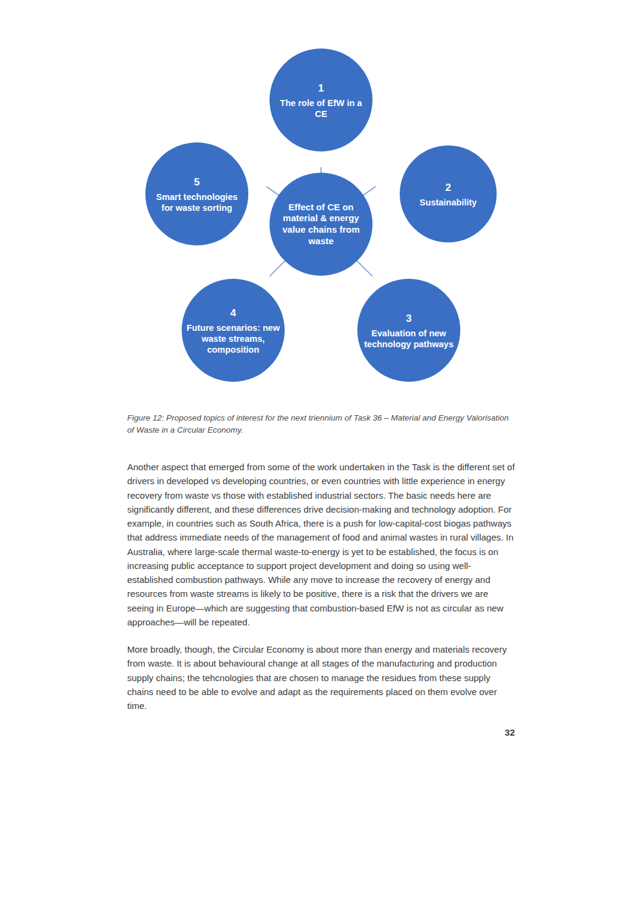Effect of CE on material & energy value chains from waste
1
The role of EfW in a CE
2
Sustainability
3
Evaluation of new technology pathways
4
Future scenarios: new waste streams, composition
5
Smart technologies for waste sorting
Figure 12: Proposed topics of interest for the next triennium of Task 36 – Material and Energy Valorisation of Waste in a Circular Economy.
Another aspect that emerged from some of the work undertaken in the Task is the different set of drivers in developed vs developing countries, or even countries with little experience in energy recovery from waste vs those with established industrial sectors. The basic needs here are significantly different, and these differences drive decision-making and technology adoption. For example, in countries such as South Africa, there is a push for low-capital-cost biogas pathways that address immediate needs of the management of food and animal wastes in rural villages. In Australia, where large-scale thermal waste-to-energy is yet to be established, the focus is on increasing public acceptance to support project development and doing so using well-established combustion pathways. While any move to increase the recovery of energy and resources from waste streams is likely to be positive, there is a risk that the drivers we are seeing in Europe—which are suggesting that combustion-based EfW is not as circular as new approaches—will be repeated.
More broadly, though, the Circular Economy is about more than energy and materials recovery from waste. It is about behavioural change at all stages of the manufacturing and production supply chains; the tehcnologies that are chosen to manage the residues from these supply chains need to be able to evolve and adapt as the requirements placed on them evolve over time.
32